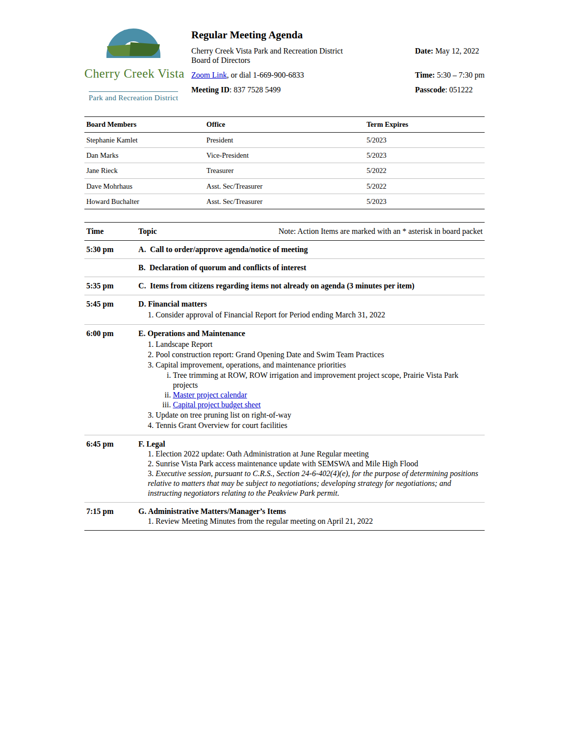Cherry Creek Vista
Park and Recreation District
Regular Meeting Agenda
Cherry Creek Vista Park and Recreation District
Board of Directors
Date: May 12, 2022
Zoom Link, or dial 1-669-900-6833
Time: 5:30 – 7:30 pm
Meeting ID: 837 7528 5499
Passcode: 051222
| Board Members | Office | Term Expires |
| --- | --- | --- |
| Stephanie Kamlet | President | 5/2023 |
| Dan Marks | Vice-President | 5/2023 |
| Jane Rieck | Treasurer | 5/2022 |
| Dave Mohrhaus | Asst. Sec/Treasurer | 5/2022 |
| Howard Buchalter | Asst. Sec/Treasurer | 5/2023 |
| Time | Topic | Note: Action Items are marked with an * asterisk in board packet |
| --- | --- | --- |
| 5:30 pm | A. Call to order/approve agenda/notice of meeting |
| | B. Declaration of quorum and conflicts of interest |
| 5:35 pm | C. Items from citizens regarding items not already on agenda (3 minutes per item) |
| 5:45 pm | D. Financial matters Consider approval of Financial Report for Period ending March 31, 2022 |
| 6:00 pm | E. Operations and Maintenance Landscape Report Pool construction report: Grand Opening Date and Swim Team Practices Capital improvement, operations, and maintenance priorities Tree trimming at ROW, ROW irrigation and improvement project scope, Prairie Vista Park projects Master project calendar Capital project budget sheet Update on tree pruning list on right-of-way Tennis Grant Overview for court facilities |
| 6:45 pm | F. Legal 1. Election 2022 update: Oath Administration at June Regular meeting 2. Sunrise Vista Park access maintenance update with SEMSWA and Mile High Flood 3. Executive session, pursuant to C.R.S., Section 24-6-402(4)(e), for the purpose of determining positions relative to matters that may be subject to negotiations; developing strategy for negotiations; and instructing negotiators relating to the Peakview Park permit. |
| 7:15 pm | G. Administrative Matters/Manager’s Items 1. Review Meeting Minutes from the regular meeting on April 21, 2022 |